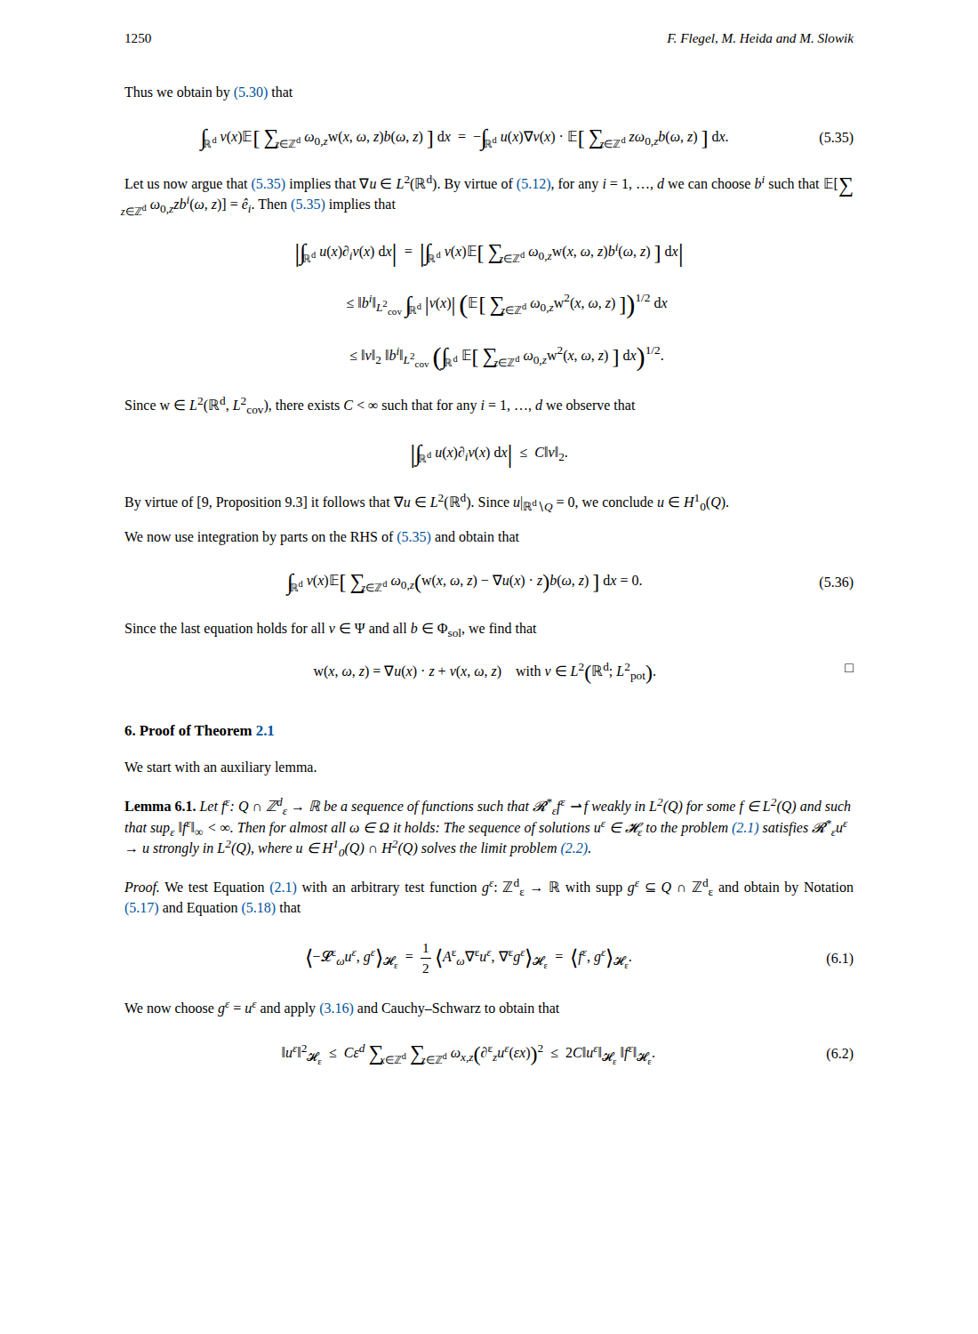1250 F. Flegel, M. Heida and M. Slowik
Thus we obtain by (5.30) that
∫ℝd v(x)𝔼[ ∑z∈ℤd ω0,zw(x, ω, z)b(ω, z) ] dx = −∫ℝd u(x)∇v(x) · 𝔼[ ∑z∈ℤd zω0,zb(ω, z) ] dx.
(5.35)
Let us now argue that (5.35) implies that ∇u ∈ L2(ℝd). By virtue of (5.12), for any i = 1, …, d we can choose bi such that 𝔼[∑z∈ℤd ω0,zzbi(ω, z)] = êi. Then (5.35) implies that
|∫ℝd u(x)∂iv(x) dx| = |∫ℝd v(x)𝔼[ ∑z∈ℤd ω0,zw(x, ω, z)bi(ω, z) ] dx|
≤ ‖bi‖L2cov ∫ℝd |v(x)| (𝔼[ ∑z∈ℤd ω0,zw2(x, ω, z) ])1/2 dx
≤ ‖v‖2 ‖bi‖L2cov (∫ℝd 𝔼[ ∑z∈ℤd ω0,zw2(x, ω, z) ] dx)1/2.
Since w ∈ L2(ℝd, L2cov), there exists C < ∞ such that for any i = 1, …, d we observe that
|∫ℝd u(x)∂iv(x) dx| ≤ C‖v‖2.
By virtue of [9, Proposition 9.3] it follows that ∇u ∈ L2(ℝd). Since u|ℝd∖Q = 0, we conclude u ∈ H10(Q).
We now use integration by parts on the RHS of (5.35) and obtain that
∫ℝd v(x)𝔼[ ∑z∈ℤd ω0,z(w(x, ω, z) − ∇u(x) · z) b(ω, z) ] dx = 0.
(5.36)
Since the last equation holds for all v ∈ Ψ and all b ∈ Φsol, we find that
w(x, ω, z) = ∇u(x) · z + ν(x, ω, z) with ν ∈ L2(ℝd; L2pot). □
6. Proof of Theorem 2.1
We start with an auxiliary lemma.
Lemma 6.1. Let fε: Q ∩ ℤdε → ℝ be a sequence of functions such that 𝓡*εfε ⇀ f weakly in L2(Q) for some f ∈ L2(Q) and such that supε ‖fε‖∞ < ∞. Then for almost all ω ∈ Ω it holds: The sequence of solutions uε ∈ 𝓗ε to the problem (2.1) satisfies 𝓡*εuε → u strongly in L2(Q), where u ∈ H10(Q) ∩ H2(Q) solves the limit problem (2.2).
Proof. We test Equation (2.1) with an arbitrary test function gε: ℤdε → ℝ with supp gε ⊆ Q ∩ ℤdε and obtain by Notation (5.17) and Equation (5.18) that
⟨−𝓛εωuε, gε⟩𝓗ε = 12 ⟨Aεω∇εuε, ∇εgε⟩𝓗ε = ⟨fε, gε⟩𝓗ε.
(6.1)
We now choose gε = uε and apply (3.16) and Cauchy–Schwarz to obtain that
‖uε‖2𝓗ε ≤ Cεd ∑x∈ℤd ∑z∈ℤd ωx,z(∂εzuε(εx))2 ≤ 2C‖uε‖𝓗ε ‖fε‖𝓗ε.
(6.2)